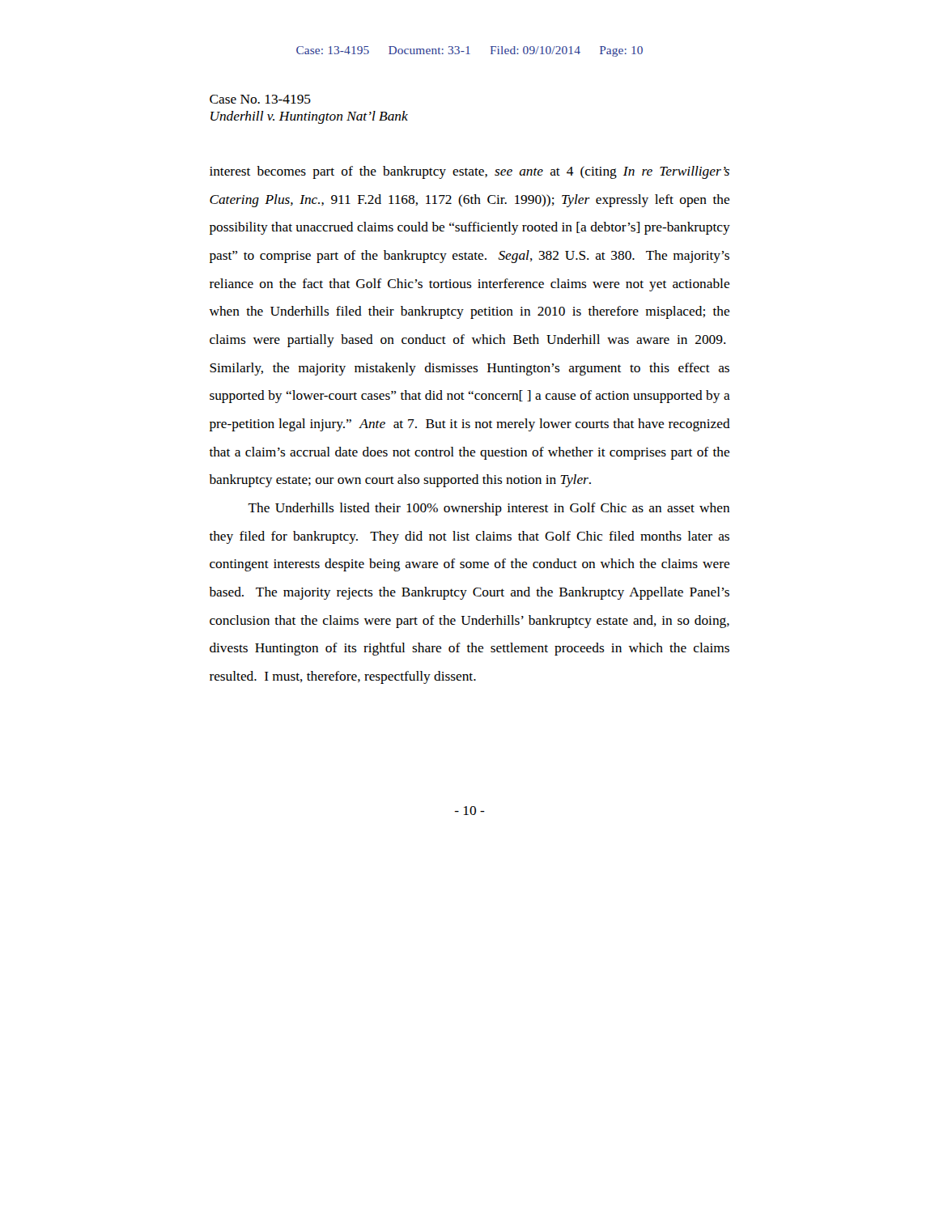Case: 13-4195 Document: 33-1 Filed: 09/10/2014 Page: 10
Case No. 13-4195
Underhill v. Huntington Nat’l Bank
interest becomes part of the bankruptcy estate, see ante at 4 (citing In re Terwilliger’s Catering Plus, Inc., 911 F.2d 1168, 1172 (6th Cir. 1990)); Tyler expressly left open the possibility that unaccrued claims could be “sufficiently rooted in [a debtor’s] pre-bankruptcy past” to comprise part of the bankruptcy estate. Segal, 382 U.S. at 380. The majority’s reliance on the fact that Golf Chic’s tortious interference claims were not yet actionable when the Underhills filed their bankruptcy petition in 2010 is therefore misplaced; the claims were partially based on conduct of which Beth Underhill was aware in 2009. Similarly, the majority mistakenly dismisses Huntington’s argument to this effect as supported by “lower-court cases” that did not “concern[ ] a cause of action unsupported by a pre-petition legal injury.” Ante at 7. But it is not merely lower courts that have recognized that a claim’s accrual date does not control the question of whether it comprises part of the bankruptcy estate; our own court also supported this notion in Tyler.
The Underhills listed their 100% ownership interest in Golf Chic as an asset when they filed for bankruptcy. They did not list claims that Golf Chic filed months later as contingent interests despite being aware of some of the conduct on which the claims were based. The majority rejects the Bankruptcy Court and the Bankruptcy Appellate Panel’s conclusion that the claims were part of the Underhills’ bankruptcy estate and, in so doing, divests Huntington of its rightful share of the settlement proceeds in which the claims resulted. I must, therefore, respectfully dissent.
- 10 -